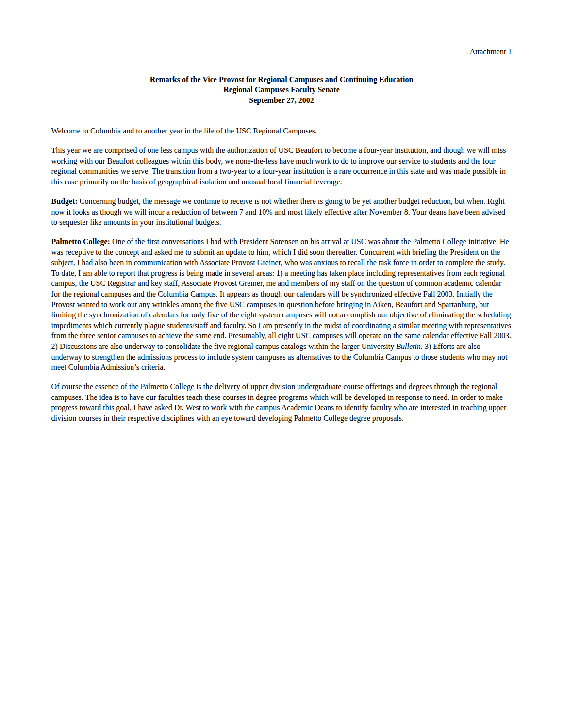Attachment 1
Remarks of the Vice Provost for Regional Campuses and Continuing Education
Regional Campuses Faculty Senate
September 27, 2002
Welcome to Columbia and to another year in the life of the USC Regional Campuses.
This year we are comprised of one less campus with the authorization of USC Beaufort to become a four-year institution, and though we will miss working with our Beaufort colleagues within this body, we none-the-less have much work to do to improve our service to students and the four regional communities we serve. The transition from a two-year to a four-year institution is a rare occurrence in this state and was made possible in this case primarily on the basis of geographical isolation and unusual local financial leverage.
Budget: Concerning budget, the message we continue to receive is not whether there is going to be yet another budget reduction, but when. Right now it looks as though we will incur a reduction of between 7 and 10% and most likely effective after November 8. Your deans have been advised to sequester like amounts in your institutional budgets.
Palmetto College: One of the first conversations I had with President Sorensen on his arrival at USC was about the Palmetto College initiative. He was receptive to the concept and asked me to submit an update to him, which I did soon thereafter. Concurrent with briefing the President on the subject, I had also been in communication with Associate Provost Greiner, who was anxious to recall the task force in order to complete the study. To date, I am able to report that progress is being made in several areas: 1) a meeting has taken place including representatives from each regional campus, the USC Registrar and key staff, Associate Provost Greiner, me and members of my staff on the question of common academic calendar for the regional campuses and the Columbia Campus. It appears as though our calendars will be synchronized effective Fall 2003. Initially the Provost wanted to work out any wrinkles among the five USC campuses in question before bringing in Aiken, Beaufort and Spartanburg, but limiting the synchronization of calendars for only five of the eight system campuses will not accomplish our objective of eliminating the scheduling impediments which currently plague students/staff and faculty. So I am presently in the midst of coordinating a similar meeting with representatives from the three senior campuses to achieve the same end. Presumably, all eight USC campuses will operate on the same calendar effective Fall 2003. 2) Discussions are also underway to consolidate the five regional campus catalogs within the larger University Bulletin. 3) Efforts are also underway to strengthen the admissions process to include system campuses as alternatives to the Columbia Campus to those students who may not meet Columbia Admission’s criteria.
Of course the essence of the Palmetto College is the delivery of upper division undergraduate course offerings and degrees through the regional campuses. The idea is to have our faculties teach these courses in degree programs which will be developed in response to need. In order to make progress toward this goal, I have asked Dr. West to work with the campus Academic Deans to identify faculty who are interested in teaching upper division courses in their respective disciplines with an eye toward developing Palmetto College degree proposals.